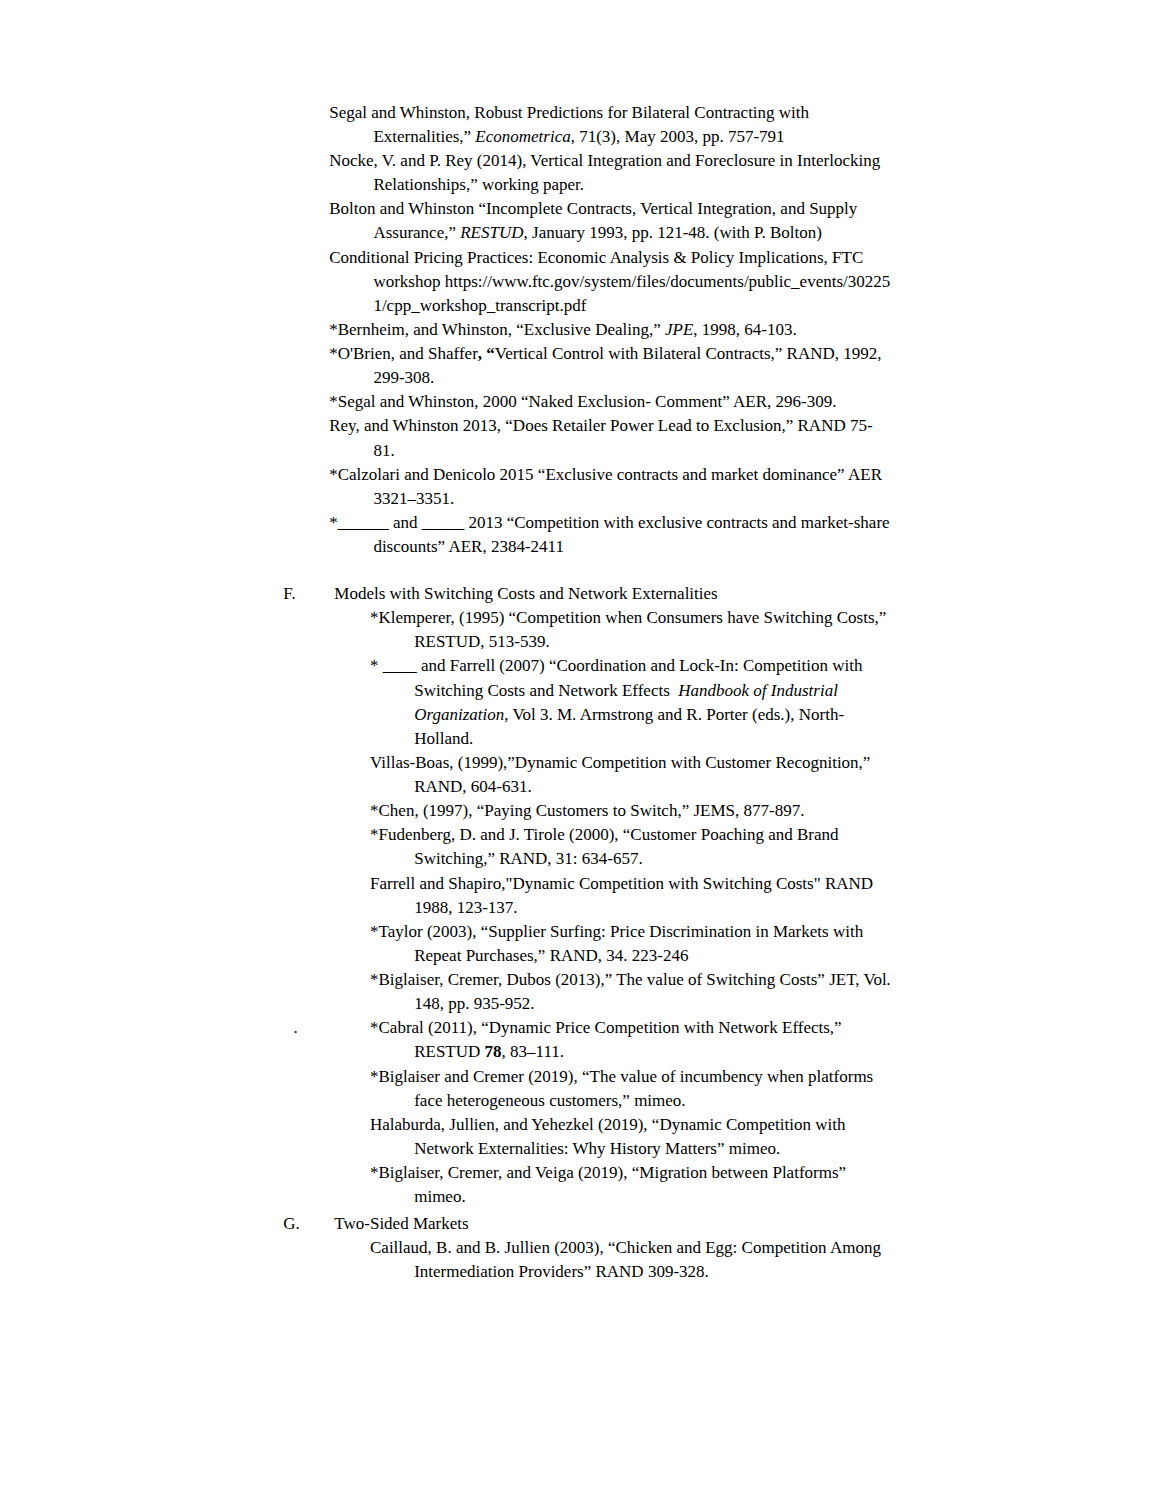Segal and Whinston, Robust Predictions for Bilateral Contracting with Externalities,” Econometrica, 71(3), May 2003, pp. 757-791
Nocke, V. and P. Rey (2014), Vertical Integration and Foreclosure in Interlocking Relationships,” working paper.
Bolton and Whinston “Incomplete Contracts, Vertical Integration, and Supply Assurance,” RESTUD, January 1993, pp. 121-48. (with P. Bolton)
Conditional Pricing Practices: Economic Analysis & Policy Implications, FTC workshop https://www.ftc.gov/system/files/documents/public_events/302251/cpp_workshop_transcript.pdf
*Bernheim, and Whinston, “Exclusive Dealing,” JPE, 1998, 64-103.
*O'Brien, and Shaffer, “Vertical Control with Bilateral Contracts,” RAND, 1992, 299-308.
*Segal and Whinston, 2000 “Naked Exclusion- Comment” AER, 296-309.
Rey, and Whinston 2013, “Does Retailer Power Lead to Exclusion,” RAND 75-81.
*Calzolari and Denicolo 2015 “Exclusive contracts and market dominance” AER 3321–3351.
*______ and _____ 2013 “Competition with exclusive contracts and market-share discounts” AER, 2384-2411
F.
Models with Switching Costs and Network Externalities
*Klemperer, (1995) “Competition when Consumers have Switching Costs,” RESTUD, 513-539.
* ____ and Farrell (2007) “Coordination and Lock-In: Competition with Switching Costs and Network Effects Handbook of Industrial Organization, Vol 3. M. Armstrong and R. Porter (eds.), North-Holland.
Villas-Boas, (1999),”Dynamic Competition with Customer Recognition,” RAND, 604-631.
*Chen, (1997), “Paying Customers to Switch,” JEMS, 877-897.
*Fudenberg, D. and J. Tirole (2000), “Customer Poaching and Brand Switching,” RAND, 31: 634-657.
Farrell and Shapiro,"Dynamic Competition with Switching Costs" RAND 1988, 123-137.
*Taylor (2003), “Supplier Surfing: Price Discrimination in Markets with Repeat Purchases,” RAND, 34. 223-246
*Biglaiser, Cremer, Dubos (2013),” The value of Switching Costs” JET, Vol. 148, pp. 935-952.
*Cabral (2011), “Dynamic Price Competition with Network Effects,” RESTUD 78, 83–111.
*Biglaiser and Cremer (2019), “The value of incumbency when platforms face heterogeneous customers,” mimeo.
Halaburda, Jullien, and Yehezkel (2019), “Dynamic Competition with Network Externalities: Why History Matters” mimeo.
*Biglaiser, Cremer, and Veiga (2019), “Migration between Platforms” mimeo.
G.
Two-Sided Markets
Caillaud, B. and B. Jullien (2003), “Chicken and Egg: Competition Among Intermediation Providers” RAND 309-328.